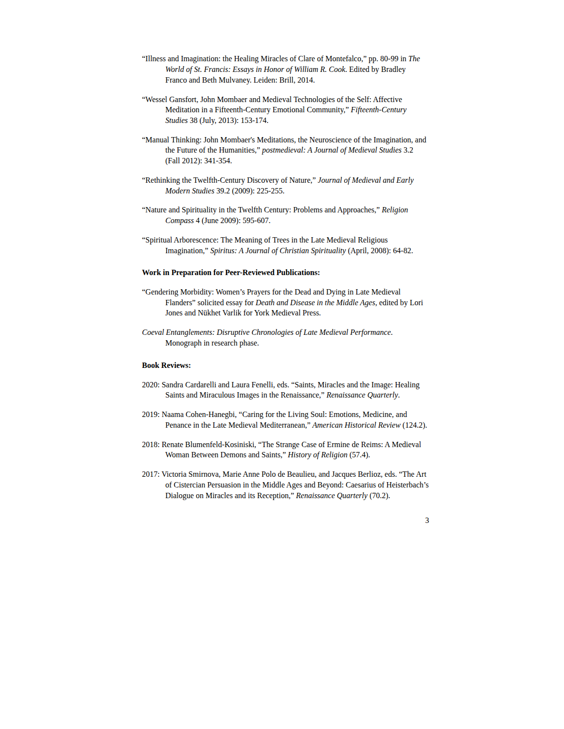“Illness and Imagination: the Healing Miracles of Clare of Montefalco,” pp. 80-99 in The World of St. Francis: Essays in Honor of William R. Cook. Edited by Bradley Franco and Beth Mulvaney. Leiden: Brill, 2014.
“Wessel Gansfort, John Mombaer and Medieval Technologies of the Self: Affective Meditation in a Fifteenth-Century Emotional Community,” Fifteenth-Century Studies 38 (July, 2013): 153-174.
“Manual Thinking: John Mombaer's Meditations, the Neuroscience of the Imagination, and the Future of the Humanities,” postmedieval: A Journal of Medieval Studies 3.2 (Fall 2012): 341-354.
“Rethinking the Twelfth-Century Discovery of Nature,” Journal of Medieval and Early Modern Studies 39.2 (2009): 225-255.
“Nature and Spirituality in the Twelfth Century: Problems and Approaches,” Religion Compass 4 (June 2009): 595-607.
“Spiritual Arborescence: The Meaning of Trees in the Late Medieval Religious Imagination,” Spiritus: A Journal of Christian Spirituality (April, 2008): 64-82.
Work in Preparation for Peer-Reviewed Publications:
“Gendering Morbidity: Women’s Prayers for the Dead and Dying in Late Medieval Flanders” solicited essay for Death and Disease in the Middle Ages, edited by Lori Jones and Nükhet Varlik for York Medieval Press.
Coeval Entanglements: Disruptive Chronologies of Late Medieval Performance. Monograph in research phase.
Book Reviews:
2020: Sandra Cardarelli and Laura Fenelli, eds. “Saints, Miracles and the Image: Healing Saints and Miraculous Images in the Renaissance,” Renaissance Quarterly.
2019: Naama Cohen-Hanegbi, “Caring for the Living Soul: Emotions, Medicine, and Penance in the Late Medieval Mediterranean,” American Historical Review (124.2).
2018: Renate Blumenfeld-Kosiniski, “The Strange Case of Ermine de Reims: A Medieval Woman Between Demons and Saints,” History of Religion (57.4).
2017: Victoria Smirnova, Marie Anne Polo de Beaulieu, and Jacques Berlioz, eds. “The Art of Cistercian Persuasion in the Middle Ages and Beyond: Caesarius of Heisterbach’s Dialogue on Miracles and its Reception,” Renaissance Quarterly (70.2).
3